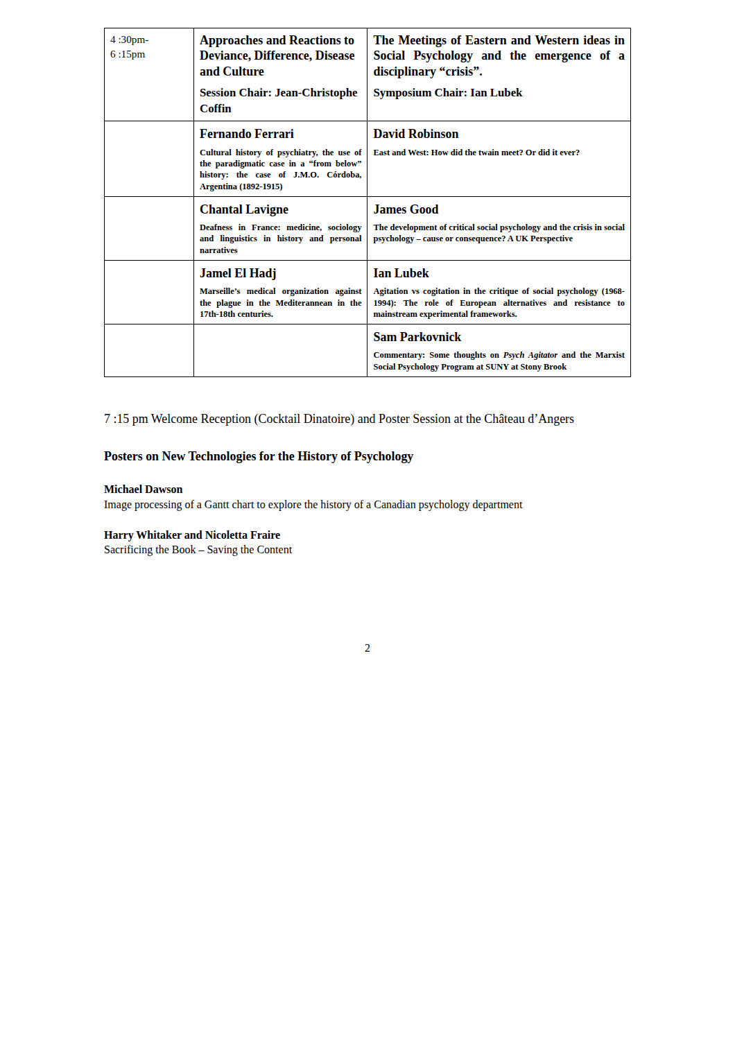| 4 :30pm- 6 :15pm | Approaches and Reactions to Deviance, Difference, Disease and Culture Session Chair: Jean-Christophe Coffin | The Meetings of Eastern and Western ideas in Social Psychology and the emergence of a disciplinary “crisis”. Symposium Chair: Ian Lubek |
| | Fernando Ferrari Cultural history of psychiatry, the use of the paradigmatic case in a “from below” history: the case of J.M.O. Córdoba, Argentina (1892-1915) | David Robinson East and West: How did the twain meet? Or did it ever? |
| | Chantal Lavigne Deafness in France: medicine, sociology and linguistics in history and personal narratives | James Good The development of critical social psychology and the crisis in social psychology – cause or consequence? A UK Perspective |
| | Jamel El Hadj Marseille’s medical organization against the plague in the Mediterannean in the 17th-18th centuries. | Ian Lubek Agitation vs cogitation in the critique of social psychology (1968-1994): The role of European alternatives and resistance to mainstream experimental frameworks. |
| | | Sam Parkovnick Commentary: Some thoughts on Psych Agitator and the Marxist Social Psychology Program at SUNY at Stony Brook |
7 :15 pm Welcome Reception (Cocktail Dinatoire) and Poster Session at the Château d’Angers
Posters on New Technologies for the History of Psychology
Michael Dawson
Image processing of a Gantt chart to explore the history of a Canadian psychology department
Harry Whitaker and Nicoletta Fraire
Sacrificing the Book – Saving the Content
2